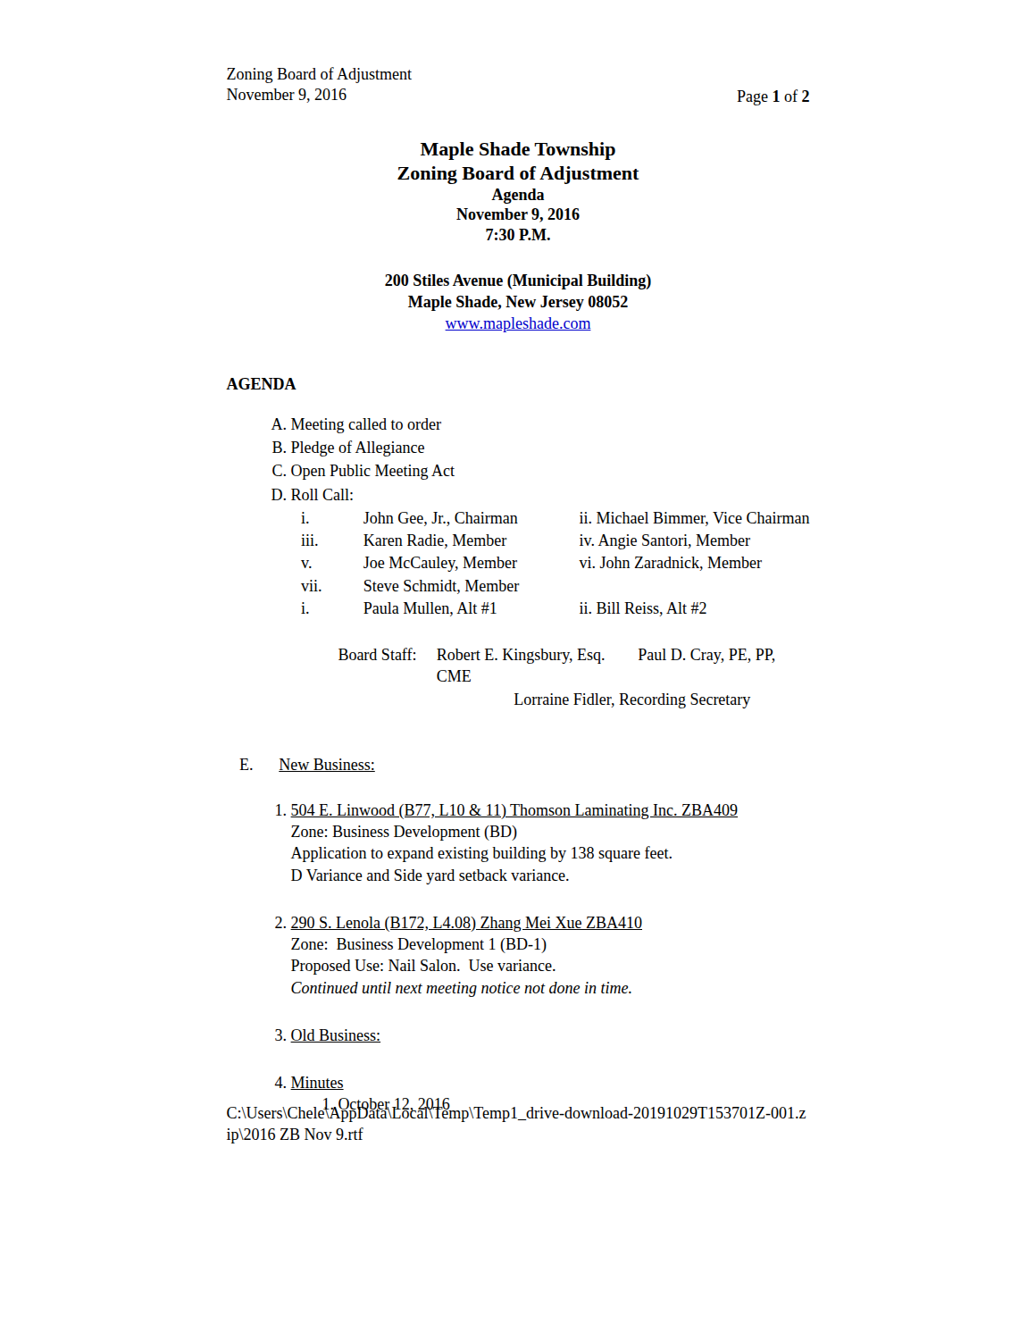Zoning Board of Adjustment
November 9, 2016
Page 1 of 2
Maple Shade Township
Zoning Board of Adjustment
Agenda
November 9, 2016
7:30 P.M.
200 Stiles Avenue (Municipal Building)
Maple Shade, New Jersey 08052
www.mapleshade.com
AGENDA
Meeting called to order
Pledge of Allegiance
Open Public Meeting Act
Roll Call:
| i. | John Gee, Jr., Chairman | ii. Michael Bimmer, Vice Chairman |
| iii. | Karen Radie, Member | iv. Angie Santori, Member |
| v. | Joe McCauley, Member | vi. John Zaradnick, Member |
| vii. | Steve Schmidt, Member | |
| i. | Paula Mullen, Alt #1 | ii. Bill Reiss, Alt #2 |
Board Staff:
Robert E. Kingsbury, Esq. Paul D. Cray, PE, PP, CME
Lorraine Fidler, Recording Secretary
E. New Business:
504 E. Linwood (B77, L10 & 11) Thomson Laminating Inc. ZBA409 Zone: Business Development (BD) Application to expand existing building by 138 square feet. D Variance and Side yard setback variance.
290 S. Lenola (B172, L4.08) Zhang Mei Xue ZBA410 Zone: Business Development 1 (BD-1) Proposed Use: Nail Salon. Use variance. Continued until next meeting notice not done in time.
Old Business:
Minutes
October 12, 2016
C:\Users\Chele\AppData\Local\Temp\Temp1_drive-download-20191029T153701Z-001.zip\2016 ZB Nov 9.rtf